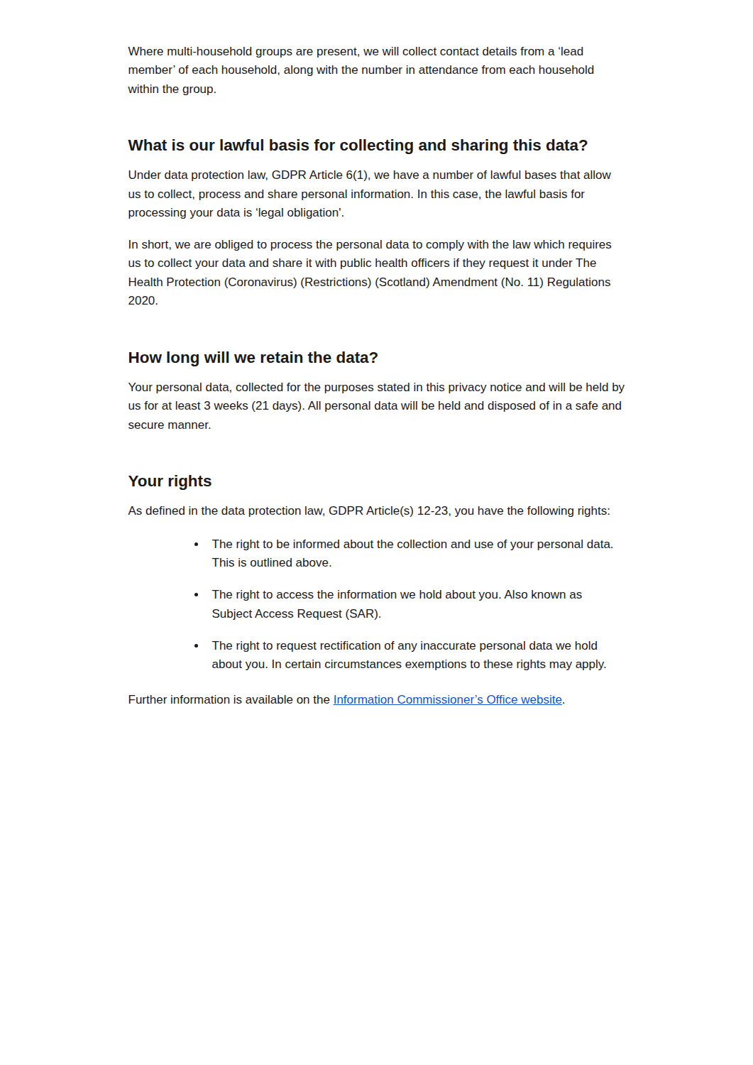Where multi-household groups are present, we will collect contact details from a ‘lead member’ of each household, along with the number in attendance from each household within the group.
What is our lawful basis for collecting and sharing this data?
Under data protection law, GDPR Article 6(1), we have a number of lawful bases that allow us to collect, process and share personal information. In this case, the lawful basis for processing your data is ‘legal obligation'.
In short, we are obliged to process the personal data to comply with the law which requires us to collect your data and share it with public health officers if they request it under The Health Protection (Coronavirus) (Restrictions) (Scotland) Amendment (No. 11) Regulations 2020.
How long will we retain the data?
Your personal data, collected for the purposes stated in this privacy notice and will be held by us for at least 3 weeks (21 days). All personal data will be held and disposed of in a safe and secure manner.
Your rights
As defined in the data protection law, GDPR Article(s) 12-23, you have the following rights:
The right to be informed about the collection and use of your personal data. This is outlined above.
The right to access the information we hold about you. Also known as Subject Access Request (SAR).
The right to request rectification of any inaccurate personal data we hold about you. In certain circumstances exemptions to these rights may apply.
Further information is available on the Information Commissioner’s Office website.